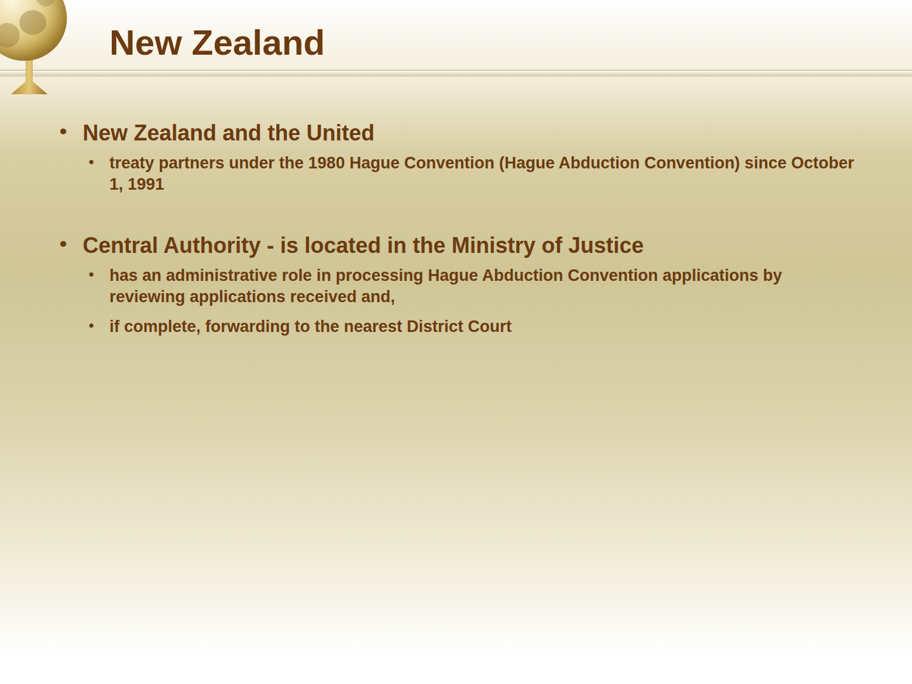New Zealand
New Zealand and the United
treaty partners under the 1980 Hague Convention (Hague Abduction Convention) since October 1, 1991
Central Authority - is located in the Ministry of Justice
has an administrative role in processing Hague Abduction Convention applications by reviewing applications received and,
if complete, forwarding to the nearest District Court